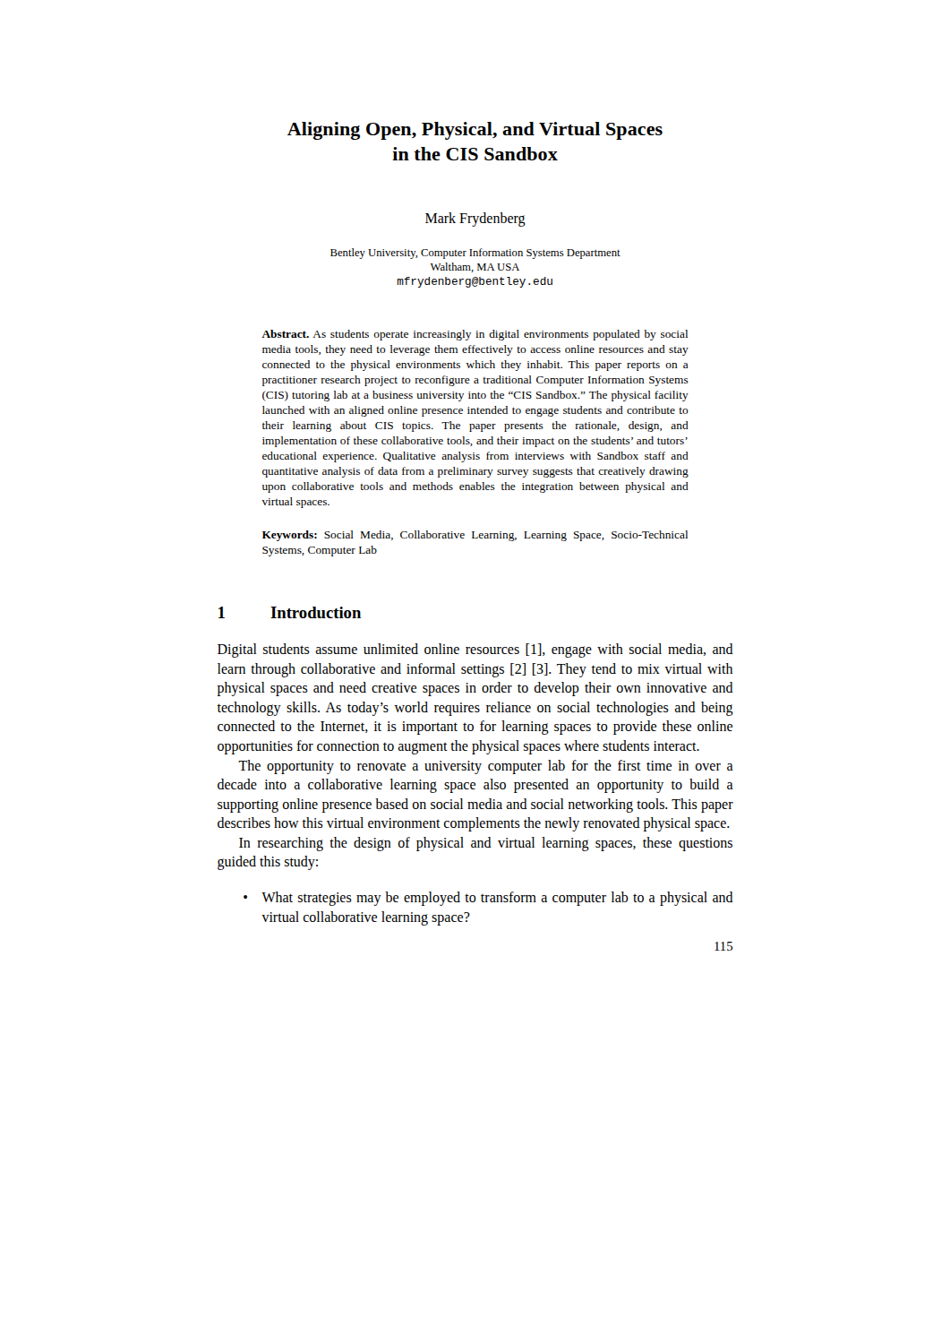Aligning Open, Physical, and Virtual Spaces
in the CIS Sandbox
Mark Frydenberg
Bentley University, Computer Information Systems Department
Waltham, MA USA
mfrydenberg@bentley.edu
Abstract. As students operate increasingly in digital environments populated by social media tools, they need to leverage them effectively to access online resources and stay connected to the physical environments which they inhabit. This paper reports on a practitioner research project to reconfigure a traditional Computer Information Systems (CIS) tutoring lab at a business university into the “CIS Sandbox.” The physical facility launched with an aligned online presence intended to engage students and contribute to their learning about CIS topics. The paper presents the rationale, design, and implementation of these collaborative tools, and their impact on the students’ and tutors’ educational experience. Qualitative analysis from interviews with Sandbox staff and quantitative analysis of data from a preliminary survey suggests that creatively drawing upon collaborative tools and methods enables the integration between physical and virtual spaces.
Keywords: Social Media, Collaborative Learning, Learning Space, Socio-Technical Systems, Computer Lab
1 Introduction
Digital students assume unlimited online resources [1], engage with social media, and learn through collaborative and informal settings [2] [3]. They tend to mix virtual with physical spaces and need creative spaces in order to develop their own innovative and technology skills. As today’s world requires reliance on social technologies and being connected to the Internet, it is important to for learning spaces to provide these online opportunities for connection to augment the physical spaces where students interact.
The opportunity to renovate a university computer lab for the first time in over a decade into a collaborative learning space also presented an opportunity to build a supporting online presence based on social media and social networking tools. This paper describes how this virtual environment complements the newly renovated physical space.
In researching the design of physical and virtual learning spaces, these questions guided this study:
What strategies may be employed to transform a computer lab to a physical and virtual collaborative learning space?
115